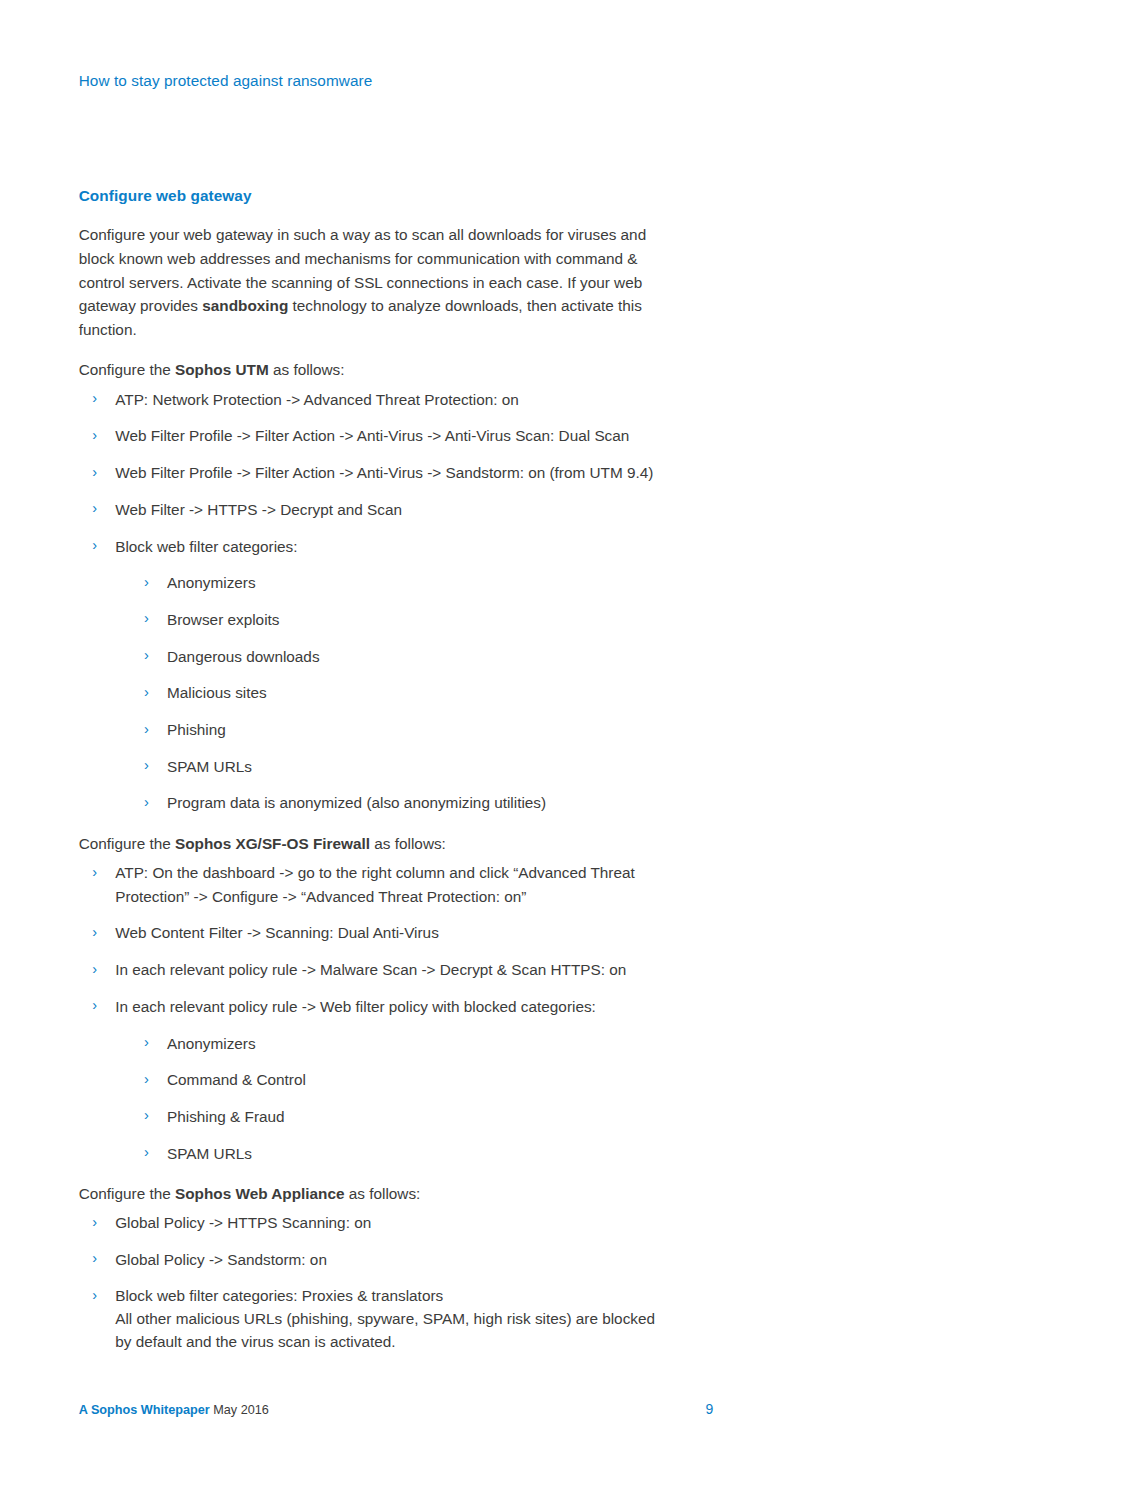How to stay protected against ransomware
Configure web gateway
Configure your web gateway in such a way as to scan all downloads for viruses and block known web addresses and mechanisms for communication with command & control servers. Activate the scanning of SSL connections in each case. If your web gateway provides sandboxing technology to analyze downloads, then activate this function.
Configure the Sophos UTM as follows:
ATP: Network Protection -> Advanced Threat Protection: on
Web Filter Profile -> Filter Action -> Anti-Virus -> Anti-Virus Scan: Dual Scan
Web Filter Profile -> Filter Action -> Anti-Virus -> Sandstorm: on (from UTM 9.4)
Web Filter -> HTTPS -> Decrypt and Scan
Block web filter categories:
Anonymizers
Browser exploits
Dangerous downloads
Malicious sites
Phishing
SPAM URLs
Program data is anonymized (also anonymizing utilities)
Configure the Sophos XG/SF-OS Firewall as follows:
ATP: On the dashboard -> go to the right column and click “Advanced Threat Protection” -> Configure -> “Advanced Threat Protection: on”
Web Content Filter -> Scanning: Dual Anti-Virus
In each relevant policy rule -> Malware Scan -> Decrypt & Scan HTTPS: on
In each relevant policy rule -> Web filter policy with blocked categories:
Anonymizers
Command & Control
Phishing & Fraud
SPAM URLs
Configure the Sophos Web Appliance as follows:
Global Policy -> HTTPS Scanning: on
Global Policy -> Sandstorm: on
Block web filter categories: Proxies & translators
All other malicious URLs (phishing, spyware, SPAM, high risk sites) are blocked by default and the virus scan is activated.
A Sophos Whitepaper May 2016
9